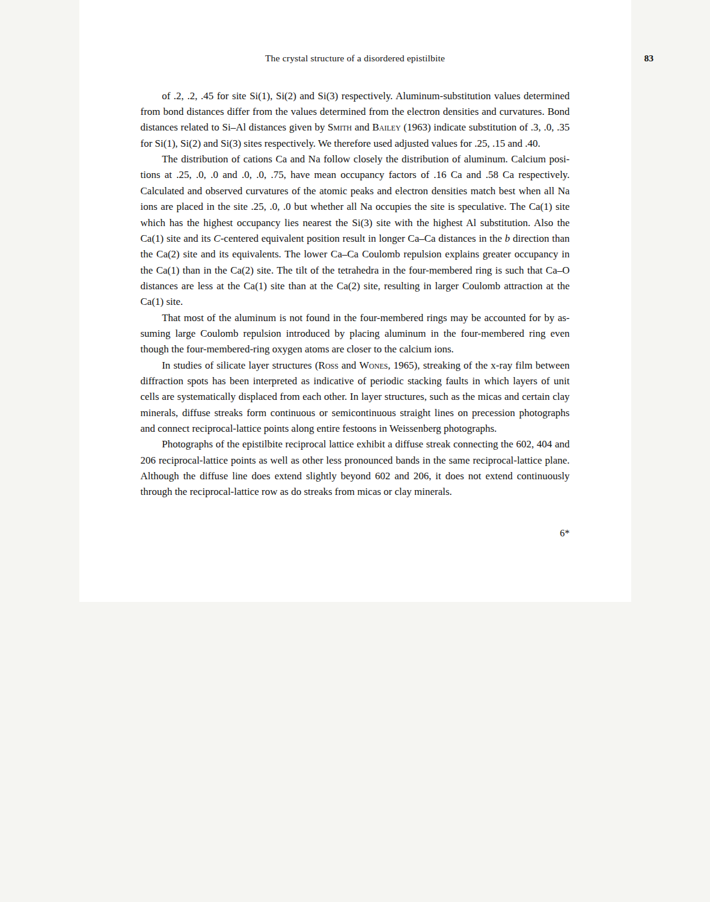The crystal structure of a disordered epistilbite 83
of .2, .2, .45 for site Si(1), Si(2) and Si(3) respectively. Aluminum-substitution values determined from bond distances differ from the values determined from the electron densities and curvatures. Bond distances related to Si–Al distances given by Smith and Bailey (1963) indicate substitution of .3, .0, .35 for Si(1), Si(2) and Si(3) sites respectively. We therefore used adjusted values for .25, .15 and .40.
The distribution of cations Ca and Na follow closely the distribution of aluminum. Calcium positions at .25, .0, .0 and .0, .0, .75, have mean occupancy factors of .16 Ca and .58 Ca respectively. Calculated and observed curvatures of the atomic peaks and electron densities match best when all Na ions are placed in the site .25, .0, .0 but whether all Na occupies the site is speculative. The Ca(1) site which has the highest occupancy lies nearest the Si(3) site with the highest Al substitution. Also the Ca(1) site and its C-centered equivalent position result in longer Ca–Ca distances in the b direction than the Ca(2) site and its equivalents. The lower Ca–Ca Coulomb repulsion explains greater occupancy in the Ca(1) than in the Ca(2) site. The tilt of the tetrahedra in the four-membered ring is such that Ca–O distances are less at the Ca(1) site than at the Ca(2) site, resulting in larger Coulomb attraction at the Ca(1) site.
That most of the aluminum is not found in the four-membered rings may be accounted for by assuming large Coulomb repulsion introduced by placing aluminum in the four-membered ring even though the four-membered-ring oxygen atoms are closer to the calcium ions.
In studies of silicate layer structures (Ross and Wones, 1965), streaking of the x-ray film between diffraction spots has been interpreted as indicative of periodic stacking faults in which layers of unit cells are systematically displaced from each other. In layer structures, such as the micas and certain clay minerals, diffuse streaks form continuous or semicontinuous straight lines on precession photographs and connect reciprocal-lattice points along entire festoons in Weissenberg photographs.
Photographs of the epistilbite reciprocal lattice exhibit a diffuse streak connecting the 602, 404 and 206 reciprocal-lattice points as well as other less pronounced bands in the same reciprocal-lattice plane. Although the diffuse line does extend slightly beyond 602 and 206, it does not extend continuously through the reciprocal-lattice row as do streaks from micas or clay minerals.
6*